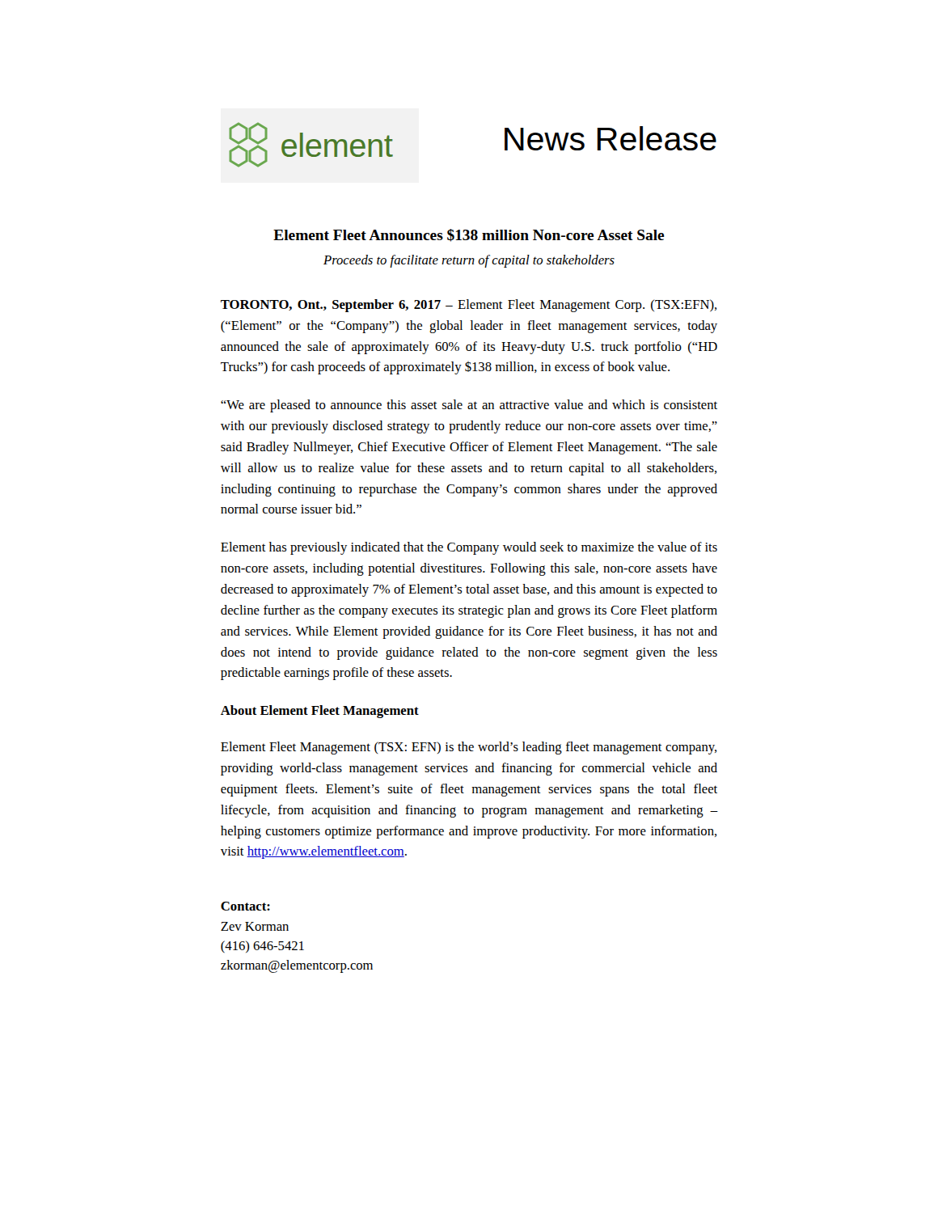element
News Release
Element Fleet Announces $138 million Non-core Asset Sale
Proceeds to facilitate return of capital to stakeholders
TORONTO, Ont., September 6, 2017 – Element Fleet Management Corp. (TSX:EFN), (“Element” or the “Company”) the global leader in fleet management services, today announced the sale of approximately 60% of its Heavy-duty U.S. truck portfolio (“HD Trucks”) for cash proceeds of approximately $138 million, in excess of book value.
“We are pleased to announce this asset sale at an attractive value and which is consistent with our previously disclosed strategy to prudently reduce our non-core assets over time,” said Bradley Nullmeyer, Chief Executive Officer of Element Fleet Management. “The sale will allow us to realize value for these assets and to return capital to all stakeholders, including continuing to repurchase the Company’s common shares under the approved normal course issuer bid.”
Element has previously indicated that the Company would seek to maximize the value of its non-core assets, including potential divestitures. Following this sale, non-core assets have decreased to approximately 7% of Element’s total asset base, and this amount is expected to decline further as the company executes its strategic plan and grows its Core Fleet platform and services. While Element provided guidance for its Core Fleet business, it has not and does not intend to provide guidance related to the non-core segment given the less predictable earnings profile of these assets.
About Element Fleet Management
Element Fleet Management (TSX: EFN) is the world’s leading fleet management company, providing world-class management services and financing for commercial vehicle and equipment fleets. Element’s suite of fleet management services spans the total fleet lifecycle, from acquisition and financing to program management and remarketing – helping customers optimize performance and improve productivity. For more information, visit http://www.elementfleet.com.
Contact:
Zev Korman
(416) 646-5421
zkorman@elementcorp.com